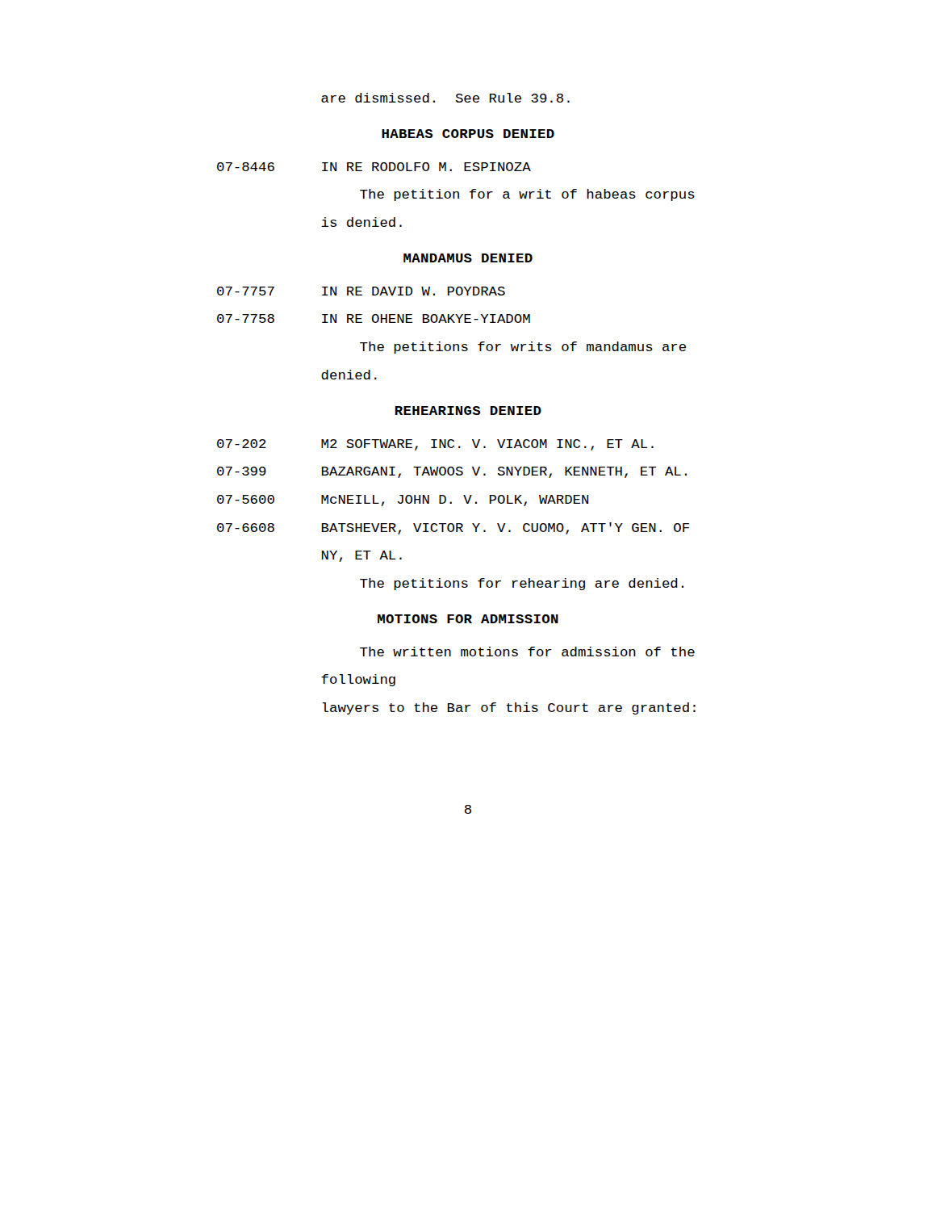are dismissed. See Rule 39.8.
HABEAS CORPUS DENIED
| 07-8446 | IN RE RODOLFO M. ESPINOZA |
The petition for a writ of habeas corpus is denied.
MANDAMUS DENIED
| 07-7757 | IN RE DAVID W. POYDRAS |
| 07-7758 | IN RE OHENE BOAKYE-YIADOM |
The petitions for writs of mandamus are denied.
REHEARINGS DENIED
| 07-202 | M2 SOFTWARE, INC. V. VIACOM INC., ET AL. |
| 07-399 | BAZARGANI, TAWOOS V. SNYDER, KENNETH, ET AL. |
| 07-5600 | McNEILL, JOHN D. V. POLK, WARDEN |
| 07-6608 | BATSHEVER, VICTOR Y. V. CUOMO, ATT'Y GEN. OF NY, ET AL. |
The petitions for rehearing are denied.
MOTIONS FOR ADMISSION
The written motions for admission of the following
lawyers to the Bar of this Court are granted:
8